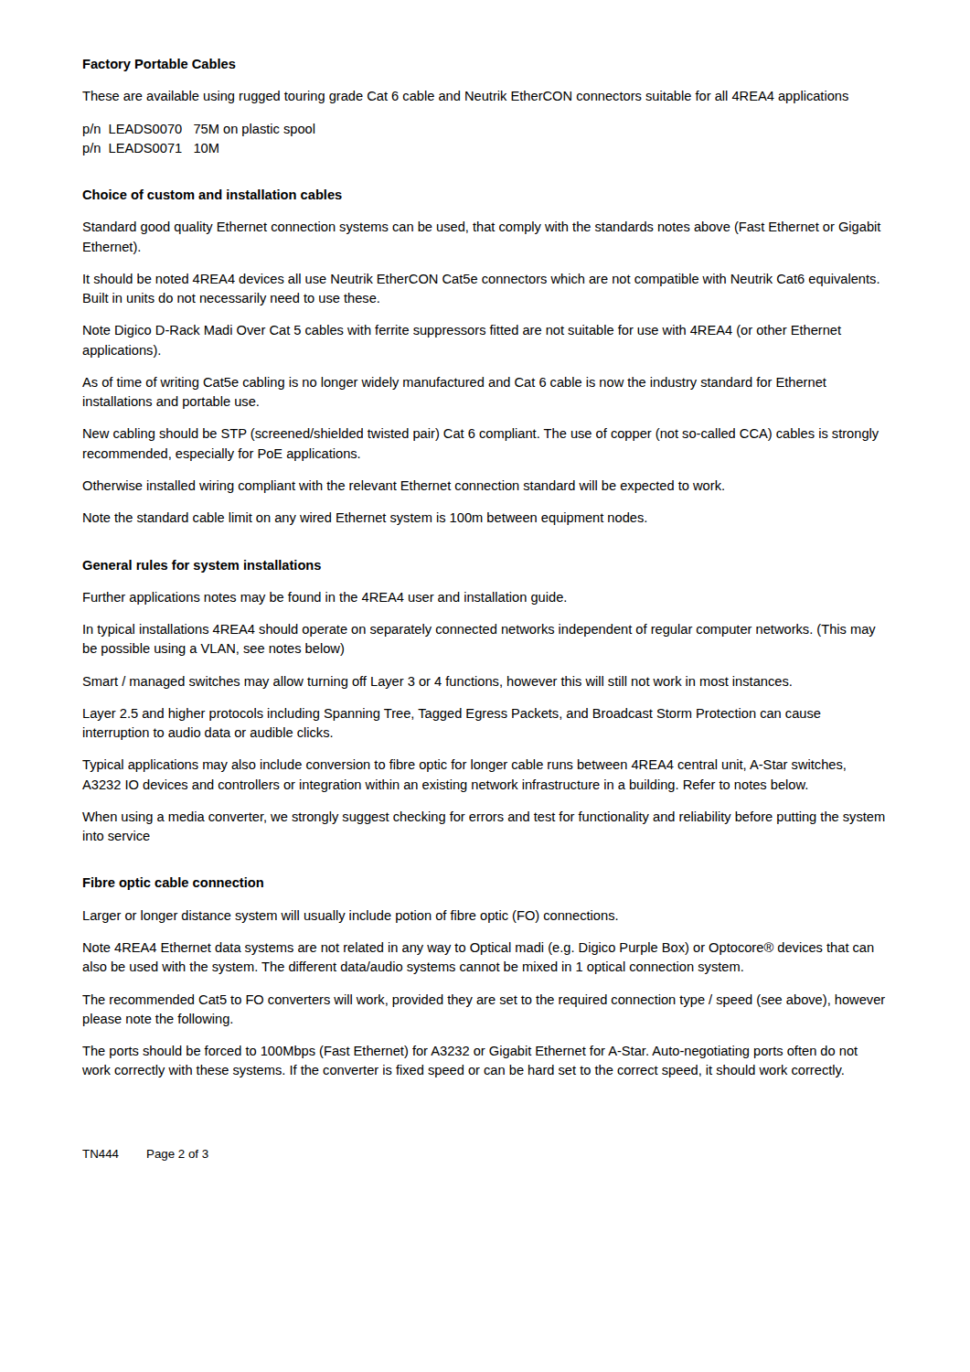Factory Portable Cables
These are available using rugged touring grade Cat 6 cable and Neutrik EtherCON connectors suitable for all 4REA4 applications
p/n LEADS0070 75M on plastic spool p/n LEADS0071 10M
Choice of custom and installation cables
Standard good quality Ethernet connection systems can be used, that comply with the standards notes above (Fast Ethernet or Gigabit Ethernet).
It should be noted 4REA4 devices all use Neutrik EtherCON Cat5e connectors which are not compatible with Neutrik Cat6 equivalents. Built in units do not necessarily need to use these.
Note Digico D-Rack Madi Over Cat 5 cables with ferrite suppressors fitted are not suitable for use with 4REA4 (or other Ethernet applications).
As of time of writing Cat5e cabling is no longer widely manufactured and Cat 6 cable is now the industry standard for Ethernet installations and portable use.
New cabling should be STP (screened/shielded twisted pair) Cat 6 compliant. The use of copper (not so-called CCA) cables is strongly recommended, especially for PoE applications.
Otherwise installed wiring compliant with the relevant Ethernet connection standard will be expected to work.
Note the standard cable limit on any wired Ethernet system is 100m between equipment nodes.
General rules for system installations
Further applications notes may be found in the 4REA4 user and installation guide.
In typical installations 4REA4 should operate on separately connected networks independent of regular computer networks. (This may be possible using a VLAN, see notes below)
Smart / managed switches may allow turning off Layer 3 or 4 functions, however this will still not work in most instances.
Layer 2.5 and higher protocols including Spanning Tree, Tagged Egress Packets, and Broadcast Storm Protection can cause interruption to audio data or audible clicks.
Typical applications may also include conversion to fibre optic for longer cable runs between 4REA4 central unit, A-Star switches, A3232 IO devices and controllers or integration within an existing network infrastructure in a building. Refer to notes below.
When using a media converter, we strongly suggest checking for errors and test for functionality and reliability before putting the system into service
Fibre optic cable connection
Larger or longer distance system will usually include potion of fibre optic (FO) connections.
Note 4REA4 Ethernet data systems are not related in any way to Optical madi (e.g. Digico Purple Box) or Optocore® devices that can also be used with the system. The different data/audio systems cannot be mixed in 1 optical connection system.
The recommended Cat5 to FO converters will work, provided they are set to the required connection type / speed (see above), however please note the following.
The ports should be forced to 100Mbps (Fast Ethernet) for A3232 or Gigabit Ethernet for A-Star. Auto-negotiating ports often do not work correctly with these systems. If the converter is fixed speed or can be hard set to the correct speed, it should work correctly.
TN444 Page 2 of 3